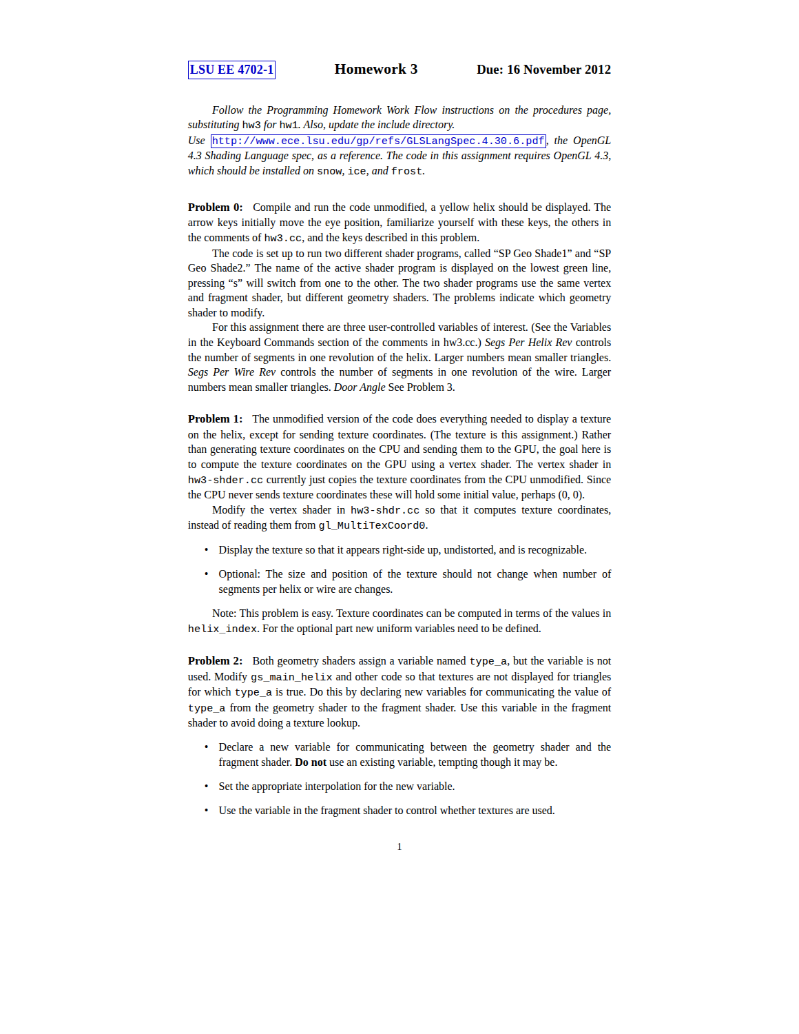LSU EE 4702-1 Homework 3 Due: 16 November 2012
Follow the Programming Homework Work Flow instructions on the procedures page, substituting hw3 for hw1. Also, update the include directory.
Use http://www.ece.lsu.edu/gp/refs/GLSLangSpec.4.30.6.pdf, the OpenGL 4.3 Shading Language spec, as a reference. The code in this assignment requires OpenGL 4.3, which should be installed on snow, ice, and frost.
Problem 0: Compile and run the code unmodified, a yellow helix should be displayed. The arrow keys initially move the eye position, familiarize yourself with these keys, the others in the comments of hw3.cc, and the keys described in this problem.
The code is set up to run two different shader programs, called “SP Geo Shade1” and “SP Geo Shade2.” The name of the active shader program is displayed on the lowest green line, pressing “s” will switch from one to the other. The two shader programs use the same vertex and fragment shader, but different geometry shaders. The problems indicate which geometry shader to modify.
For this assignment there are three user-controlled variables of interest. (See the Variables in the Keyboard Commands section of the comments in hw3.cc.) Segs Per Helix Rev controls the number of segments in one revolution of the helix. Larger numbers mean smaller triangles. Segs Per Wire Rev controls the number of segments in one revolution of the wire. Larger numbers mean smaller triangles. Door Angle See Problem 3.
Problem 1: The unmodified version of the code does everything needed to display a texture on the helix, except for sending texture coordinates. (The texture is this assignment.) Rather than generating texture coordinates on the CPU and sending them to the GPU, the goal here is to compute the texture coordinates on the GPU using a vertex shader. The vertex shader in hw3-shder.cc currently just copies the texture coordinates from the CPU unmodified. Since the CPU never sends texture coordinates these will hold some initial value, perhaps (0, 0).
Modify the vertex shader in hw3-shdr.cc so that it computes texture coordinates, instead of reading them from gl_MultiTexCoord0.
Display the texture so that it appears right-side up, undistorted, and is recognizable.
Optional: The size and position of the texture should not change when number of segments per helix or wire are changes.
Note: This problem is easy. Texture coordinates can be computed in terms of the values in helix_index. For the optional part new uniform variables need to be defined.
Problem 2: Both geometry shaders assign a variable named type_a, but the variable is not used. Modify gs_main_helix and other code so that textures are not displayed for triangles for which type_a is true. Do this by declaring new variables for communicating the value of type_a from the geometry shader to the fragment shader. Use this variable in the fragment shader to avoid doing a texture lookup.
Declare a new variable for communicating between the geometry shader and the fragment shader. Do not use an existing variable, tempting though it may be.
Set the appropriate interpolation for the new variable.
Use the variable in the fragment shader to control whether textures are used.
1